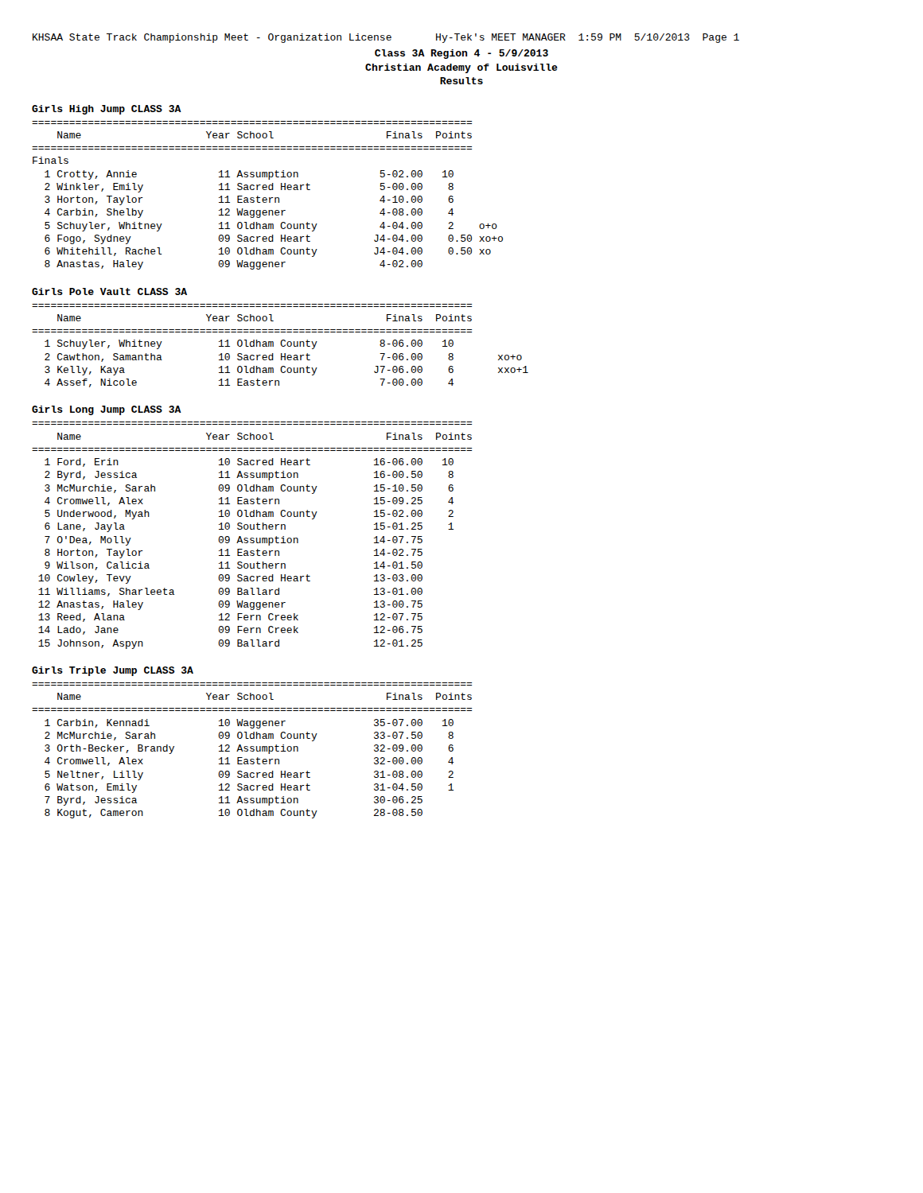KHSAA State Track Championship Meet - Organization License Hy-Tek's MEET MANAGER 1:59 PM 5/10/2013 Page 1
Class 3A Region 4 - 5/9/2013
Christian Academy of Louisville
Results
Girls High Jump CLASS 3A
=======================================================================
    Name                    Year School                  Finals  Points
=======================================================================
Finals
  1 Crotty, Annie             11 Assumption             5-02.00   10
  2 Winkler, Emily            11 Sacred Heart           5-00.00    8
  3 Horton, Taylor            11 Eastern                4-10.00    6
  4 Carbin, Shelby            12 Waggener               4-08.00    4
  5 Schuyler, Whitney         11 Oldham County          4-04.00    2    o+o
  6 Fogo, Sydney              09 Sacred Heart          J4-04.00    0.50 xo+o
  6 Whitehill, Rachel         10 Oldham County         J4-04.00    0.50 xo
  8 Anastas, Haley            09 Waggener               4-02.00
Girls Pole Vault CLASS 3A
=======================================================================
    Name                    Year School                  Finals  Points
=======================================================================
  1 Schuyler, Whitney         11 Oldham County          8-06.00   10
  2 Cawthon, Samantha         10 Sacred Heart           7-06.00    8       xo+o
  3 Kelly, Kaya               11 Oldham County         J7-06.00    6       xxo+1
  4 Assef, Nicole             11 Eastern                7-00.00    4
Girls Long Jump CLASS 3A
=======================================================================
    Name                    Year School                  Finals  Points
=======================================================================
  1 Ford, Erin                10 Sacred Heart          16-06.00   10
  2 Byrd, Jessica             11 Assumption            16-00.50    8
  3 McMurchie, Sarah          09 Oldham County         15-10.50    6
  4 Cromwell, Alex            11 Eastern               15-09.25    4
  5 Underwood, Myah           10 Oldham County         15-02.00    2
  6 Lane, Jayla               10 Southern              15-01.25    1
  7 O'Dea, Molly              09 Assumption            14-07.75
  8 Horton, Taylor            11 Eastern               14-02.75
  9 Wilson, Calicia           11 Southern              14-01.50
 10 Cowley, Tevy              09 Sacred Heart          13-03.00
 11 Williams, Sharleeta       09 Ballard               13-01.00
 12 Anastas, Haley            09 Waggener              13-00.75
 13 Reed, Alana               12 Fern Creek            12-07.75
 14 Lado, Jane                09 Fern Creek            12-06.75
 15 Johnson, Aspyn            09 Ballard               12-01.25
Girls Triple Jump CLASS 3A
=======================================================================
    Name                    Year School                  Finals  Points
=======================================================================
  1 Carbin, Kennadi           10 Waggener              35-07.00   10
  2 McMurchie, Sarah          09 Oldham County         33-07.50    8
  3 Orth-Becker, Brandy       12 Assumption            32-09.00    6
  4 Cromwell, Alex            11 Eastern               32-00.00    4
  5 Neltner, Lilly            09 Sacred Heart          31-08.00    2
  6 Watson, Emily             12 Sacred Heart          31-04.50    1
  7 Byrd, Jessica             11 Assumption            30-06.25
  8 Kogut, Cameron            10 Oldham County         28-08.50